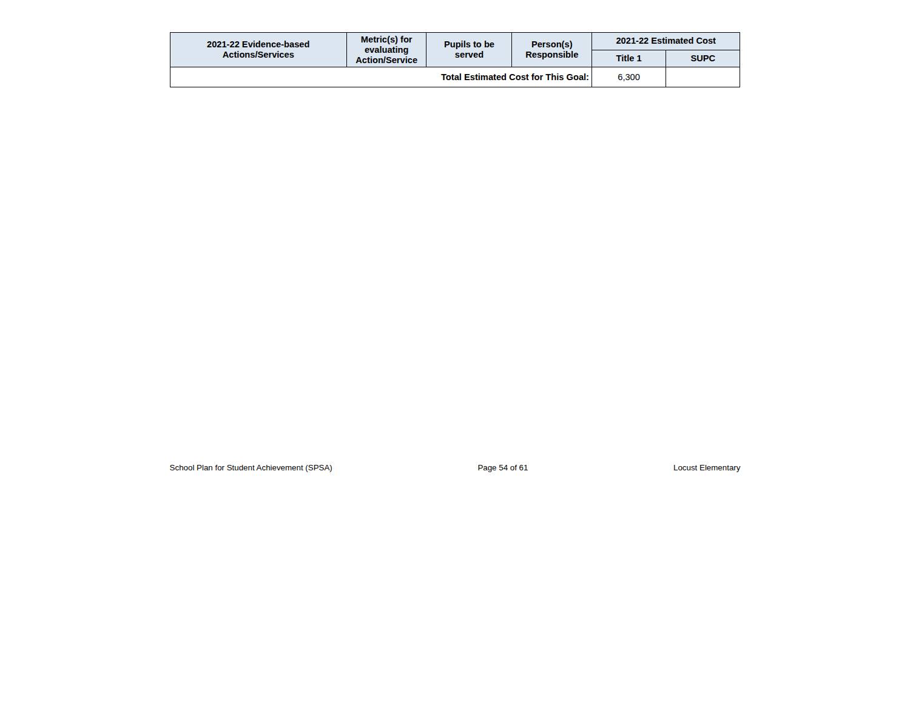| 2021-22 Evidence-based Actions/Services | Metric(s) for evaluating Action/Service | Pupils to be served | Person(s) Responsible | 2021-22 Estimated Cost |
| --- | --- | --- | --- | --- |
| Title 1 | SUPC |
| Total Estimated Cost for This Goal: | 6,300 | |
School Plan for Student Achievement (SPSA)
Page 54 of 61
Locust Elementary